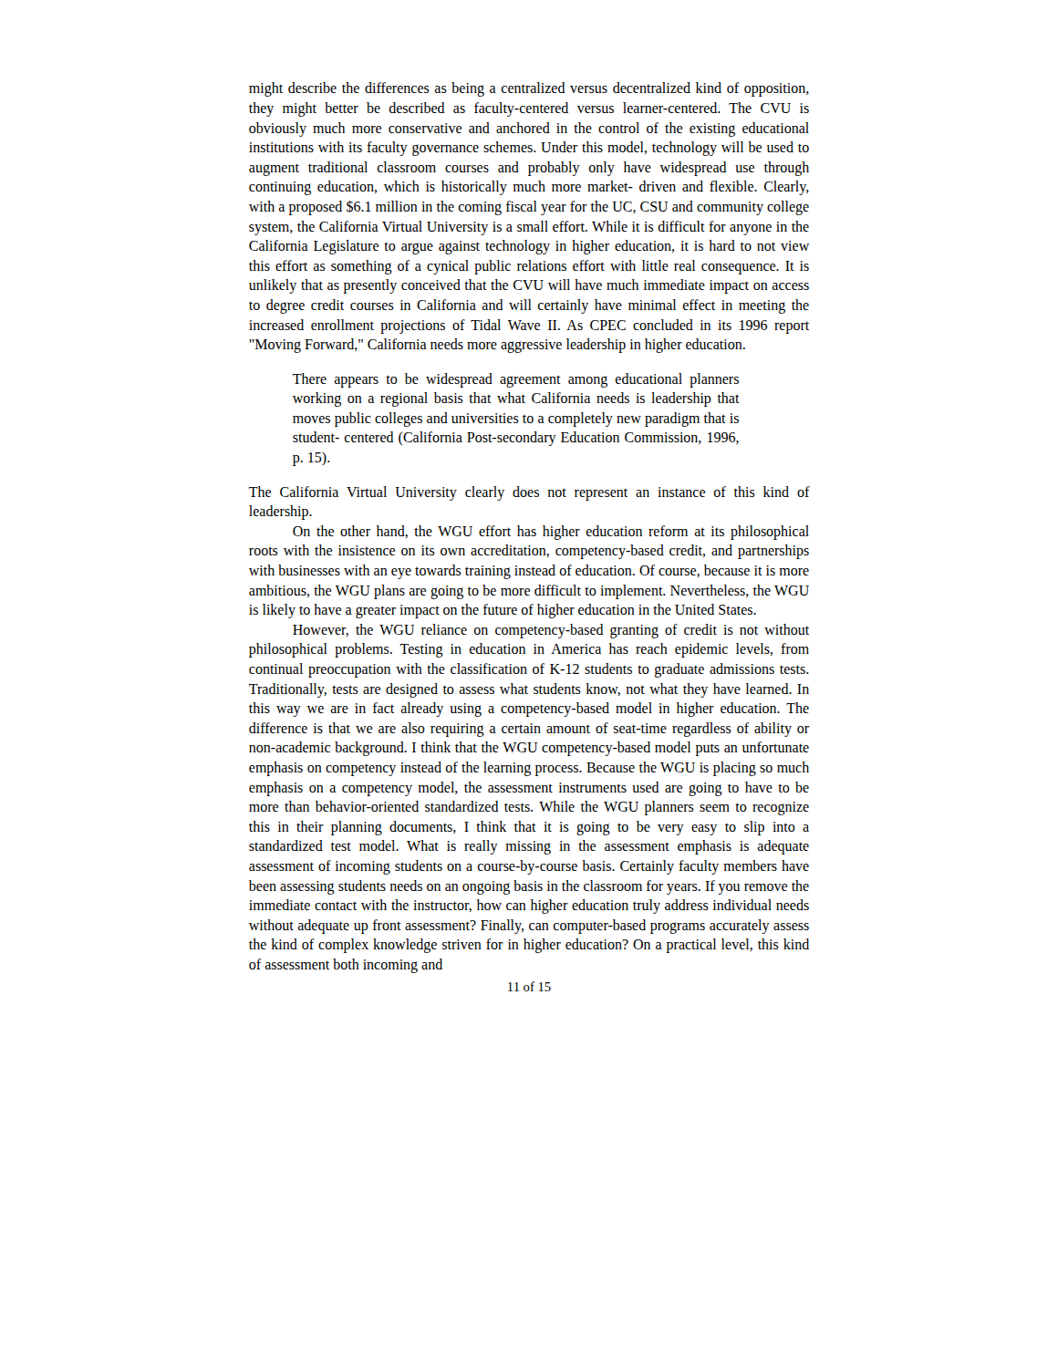might describe the differences as being a centralized versus decentralized kind of opposition, they might better be described as faculty-centered versus learner-centered. The CVU is obviously much more conservative and anchored in the control of the existing educational institutions with its faculty governance schemes. Under this model, technology will be used to augment traditional classroom courses and probably only have widespread use through continuing education, which is historically much more market- driven and flexible. Clearly, with a proposed $6.1 million in the coming fiscal year for the UC, CSU and community college system, the California Virtual University is a small effort. While it is difficult for anyone in the California Legislature to argue against technology in higher education, it is hard to not view this effort as something of a cynical public relations effort with little real consequence. It is unlikely that as presently conceived that the CVU will have much immediate impact on access to degree credit courses in California and will certainly have minimal effect in meeting the increased enrollment projections of Tidal Wave II. As CPEC concluded in its 1996 report "Moving Forward," California needs more aggressive leadership in higher education.
There appears to be widespread agreement among educational planners working on a regional basis that what California needs is leadership that moves public colleges and universities to a completely new paradigm that is student- centered (California Post-secondary Education Commission, 1996, p. 15).
The California Virtual University clearly does not represent an instance of this kind of leadership.
On the other hand, the WGU effort has higher education reform at its philosophical roots with the insistence on its own accreditation, competency-based credit, and partnerships with businesses with an eye towards training instead of education. Of course, because it is more ambitious, the WGU plans are going to be more difficult to implement. Nevertheless, the WGU is likely to have a greater impact on the future of higher education in the United States.
However, the WGU reliance on competency-based granting of credit is not without philosophical problems. Testing in education in America has reach epidemic levels, from continual preoccupation with the classification of K-12 students to graduate admissions tests. Traditionally, tests are designed to assess what students know, not what they have learned. In this way we are in fact already using a competency-based model in higher education. The difference is that we are also requiring a certain amount of seat-time regardless of ability or non-academic background. I think that the WGU competency-based model puts an unfortunate emphasis on competency instead of the learning process. Because the WGU is placing so much emphasis on a competency model, the assessment instruments used are going to have to be more than behavior-oriented standardized tests. While the WGU planners seem to recognize this in their planning documents, I think that it is going to be very easy to slip into a standardized test model. What is really missing in the assessment emphasis is adequate assessment of incoming students on a course-by-course basis. Certainly faculty members have been assessing students needs on an ongoing basis in the classroom for years. If you remove the immediate contact with the instructor, how can higher education truly address individual needs without adequate up front assessment? Finally, can computer-based programs accurately assess the kind of complex knowledge striven for in higher education? On a practical level, this kind of assessment both incoming and
11 of 15